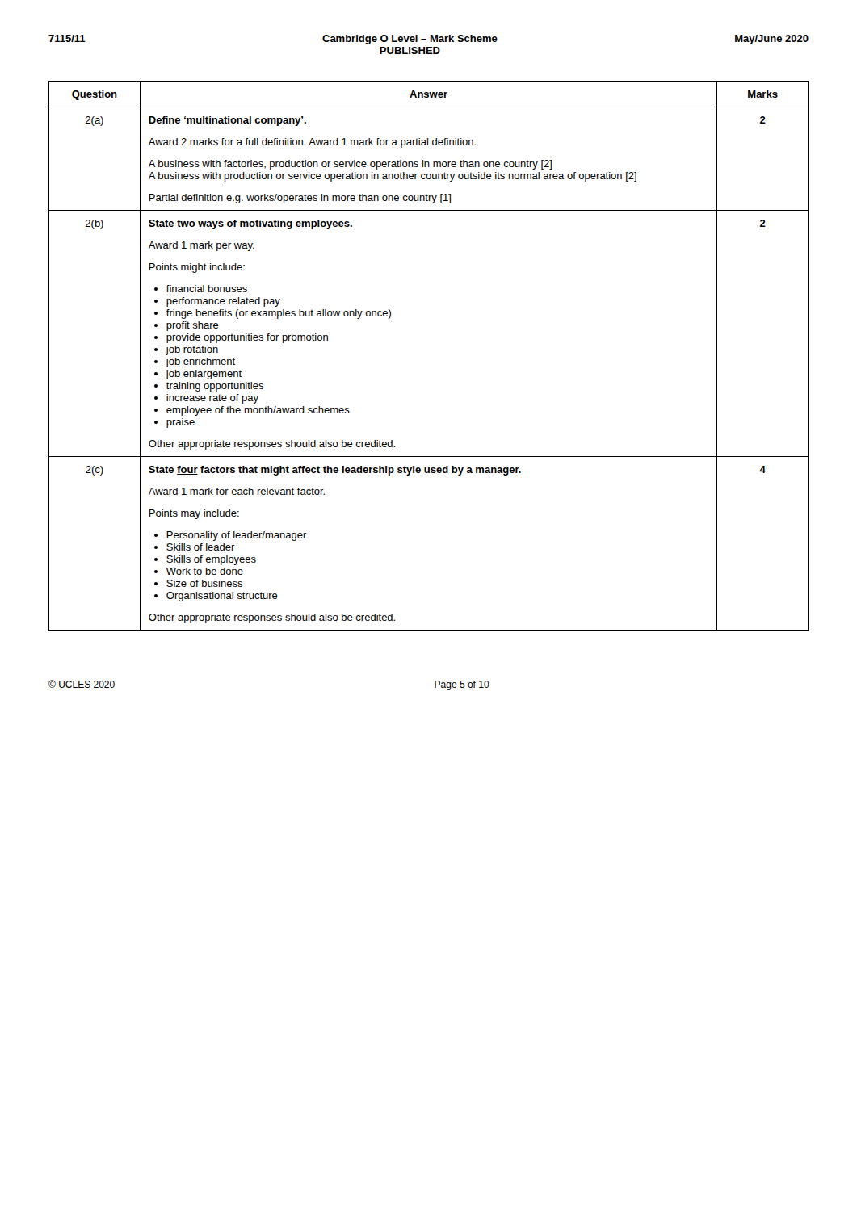7115/11
Cambridge O Level – Mark Scheme
PUBLISHED
May/June 2020
| Question | Answer | Marks |
| --- | --- | --- |
| 2(a) | Define ‘multinational company’. Award 2 marks for a full definition. Award 1 mark for a partial definition. A business with factories, production or service operations in more than one country [2] A business with production or service operation in another country outside its normal area of operation [2] Partial definition e.g. works/operates in more than one country [1] | 2 |
| 2(b) | State two ways of motivating employees. Award 1 mark per way. Points might include: financial bonuses performance related pay fringe benefits (or examples but allow only once) profit share provide opportunities for promotion job rotation job enrichment job enlargement training opportunities increase rate of pay employee of the month/award schemes praise Other appropriate responses should also be credited. | 2 |
| 2(c) | State four factors that might affect the leadership style used by a manager. Award 1 mark for each relevant factor. Points may include: Personality of leader/manager Skills of leader Skills of employees Work to be done Size of business Organisational structure Other appropriate responses should also be credited. | 4 |
© UCLES 2020
Page 5 of 10